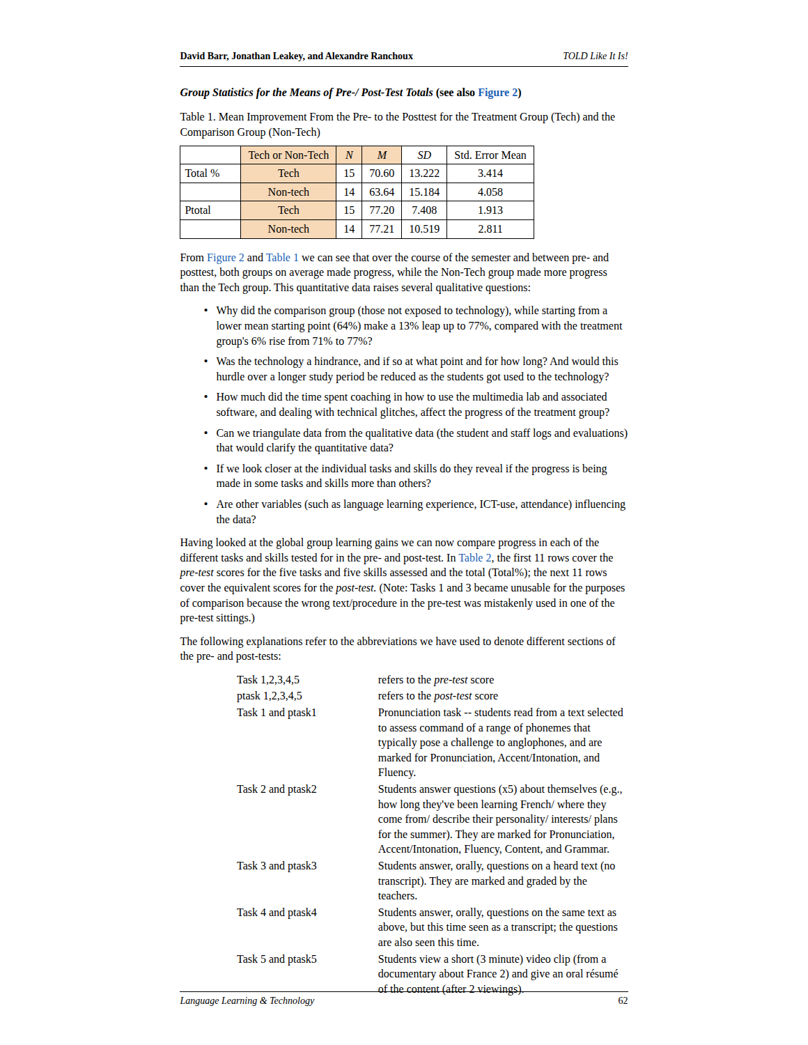David Barr, Jonathan Leakey, and Alexandre Ranchoux TOLD Like It Is!
Group Statistics for the Means of Pre-/ Post-Test Totals (see also Figure 2)
Table 1. Mean Improvement From the Pre- to the Posttest for the Treatment Group (Tech) and the Comparison Group (Non-Tech)
| | Tech or Non-Tech | N | M | SD | Std. Error Mean |
| Total % | Tech | 15 | 70.60 | 13.222 | 3.414 |
| | Non-tech | 14 | 63.64 | 15.184 | 4.058 |
| Ptotal | Tech | 15 | 77.20 | 7.408 | 1.913 |
| | Non-tech | 14 | 77.21 | 10.519 | 2.811 |
From Figure 2 and Table 1 we can see that over the course of the semester and between pre- and posttest, both groups on average made progress, while the Non-Tech group made more progress than the Tech group. This quantitative data raises several qualitative questions:
Why did the comparison group (those not exposed to technology), while starting from a lower mean starting point (64%) make a 13% leap up to 77%, compared with the treatment group's 6% rise from 71% to 77%?
Was the technology a hindrance, and if so at what point and for how long? And would this hurdle over a longer study period be reduced as the students got used to the technology?
How much did the time spent coaching in how to use the multimedia lab and associated software, and dealing with technical glitches, affect the progress of the treatment group?
Can we triangulate data from the qualitative data (the student and staff logs and evaluations) that would clarify the quantitative data?
If we look closer at the individual tasks and skills do they reveal if the progress is being made in some tasks and skills more than others?
Are other variables (such as language learning experience, ICT-use, attendance) influencing the data?
Having looked at the global group learning gains we can now compare progress in each of the different tasks and skills tested for in the pre- and post-test. In Table 2, the first 11 rows cover the pre-test scores for the five tasks and five skills assessed and the total (Total%); the next 11 rows cover the equivalent scores for the post-test. (Note: Tasks 1 and 3 became unusable for the purposes of comparison because the wrong text/procedure in the pre-test was mistakenly used in one of the pre-test sittings.)
The following explanations refer to the abbreviations we have used to denote different sections of the pre- and post-tests:
Task 1,2,3,4,5
refers to the pre-test score
ptask 1,2,3,4,5
refers to the post-test score
Task 1 and ptask1
Pronunciation task -- students read from a text selected to assess command of a range of phonemes that typically pose a challenge to anglophones, and are marked for Pronunciation, Accent/Intonation, and Fluency.
Task 2 and ptask2
Students answer questions (x5) about themselves (e.g., how long they've been learning French/ where they come from/ describe their personality/ interests/ plans for the summer). They are marked for Pronunciation, Accent/Intonation, Fluency, Content, and Grammar.
Task 3 and ptask3
Students answer, orally, questions on a heard text (no transcript). They are marked and graded by the teachers.
Task 4 and ptask4
Students answer, orally, questions on the same text as above, but this time seen as a transcript; the questions are also seen this time.
Task 5 and ptask5
Students view a short (3 minute) video clip (from a documentary about France 2) and give an oral résumé of the content (after 2 viewings).
Language Learning & Technology 62